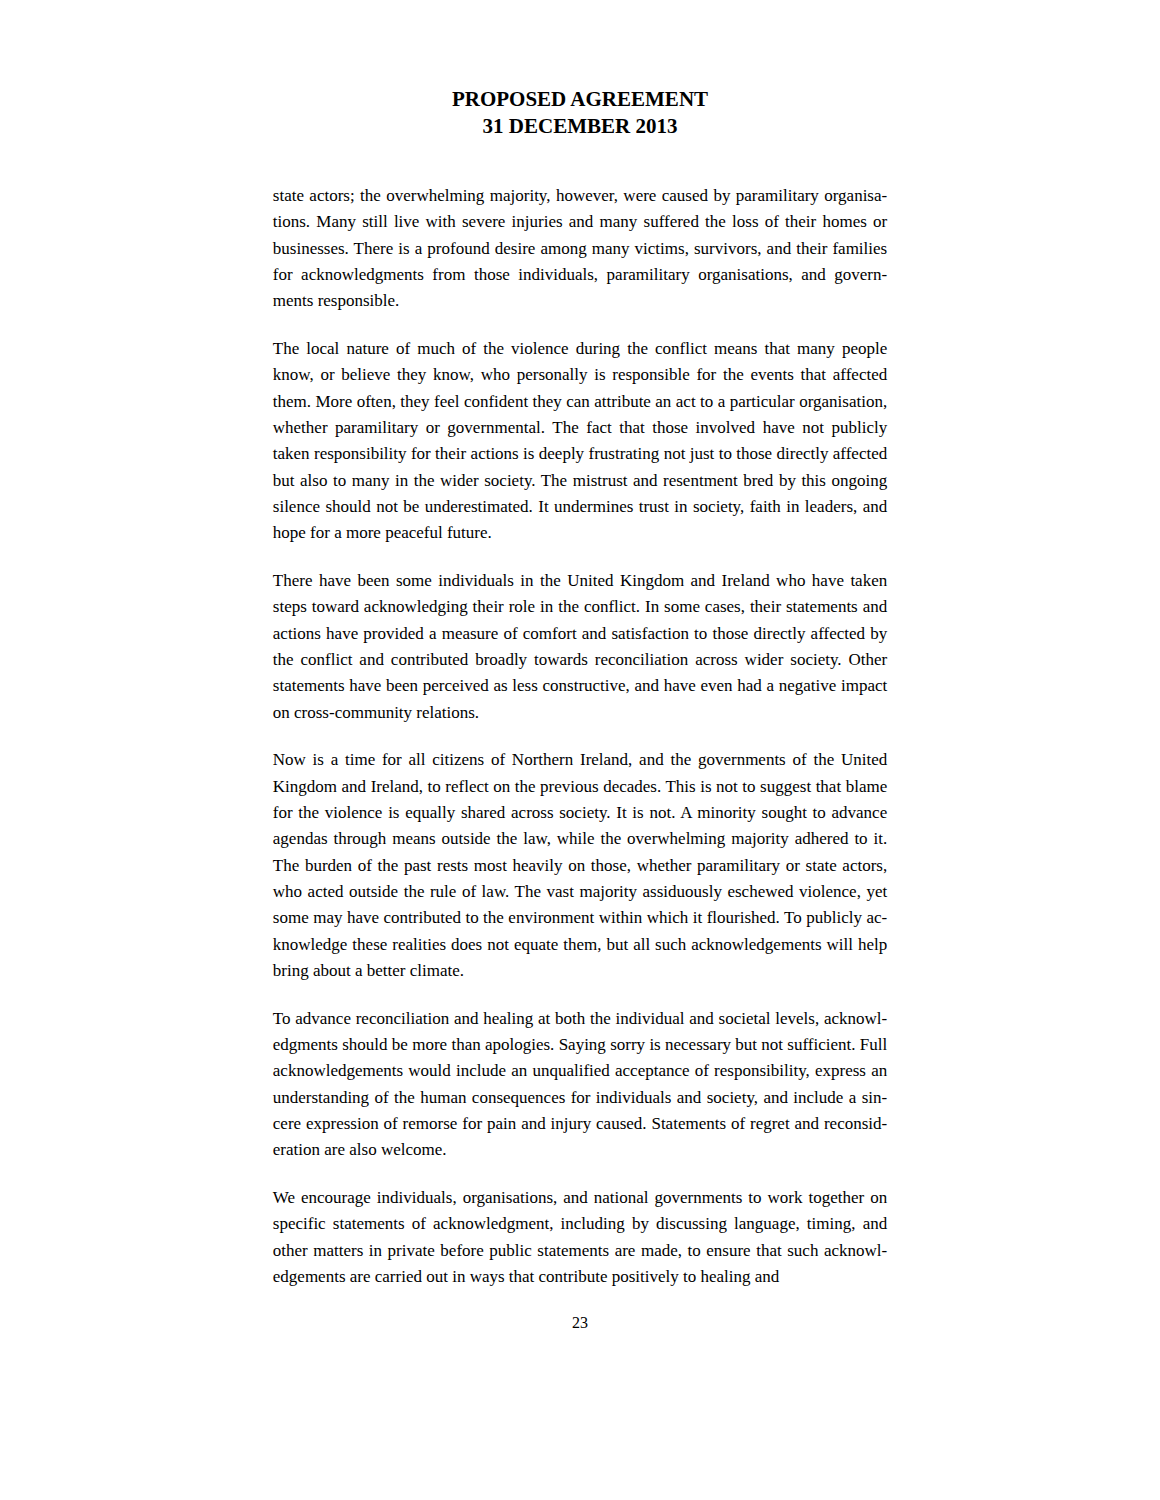PROPOSED AGREEMENT 31 DECEMBER 2013
state actors; the overwhelming majority, however, were caused by paramilitary organisations. Many still live with severe injuries and many suffered the loss of their homes or businesses. There is a profound desire among many victims, survivors, and their families for acknowledgments from those individuals, paramilitary organisations, and governments responsible.
The local nature of much of the violence during the conflict means that many people know, or believe they know, who personally is responsible for the events that affected them. More often, they feel confident they can attribute an act to a particular organisation, whether paramilitary or governmental. The fact that those involved have not publicly taken responsibility for their actions is deeply frustrating not just to those directly affected but also to many in the wider society. The mistrust and resentment bred by this ongoing silence should not be underestimated. It undermines trust in society, faith in leaders, and hope for a more peaceful future.
There have been some individuals in the United Kingdom and Ireland who have taken steps toward acknowledging their role in the conflict. In some cases, their statements and actions have provided a measure of comfort and satisfaction to those directly affected by the conflict and contributed broadly towards reconciliation across wider society. Other statements have been perceived as less constructive, and have even had a negative impact on cross-community relations.
Now is a time for all citizens of Northern Ireland, and the governments of the United Kingdom and Ireland, to reflect on the previous decades. This is not to suggest that blame for the violence is equally shared across society. It is not. A minority sought to advance agendas through means outside the law, while the overwhelming majority adhered to it. The burden of the past rests most heavily on those, whether paramilitary or state actors, who acted outside the rule of law. The vast majority assiduously eschewed violence, yet some may have contributed to the environment within which it flourished. To publicly acknowledge these realities does not equate them, but all such acknowledgements will help bring about a better climate.
To advance reconciliation and healing at both the individual and societal levels, acknowledgments should be more than apologies. Saying sorry is necessary but not sufficient. Full acknowledgements would include an unqualified acceptance of responsibility, express an understanding of the human consequences for individuals and society, and include a sincere expression of remorse for pain and injury caused. Statements of regret and reconsideration are also welcome.
We encourage individuals, organisations, and national governments to work together on specific statements of acknowledgment, including by discussing language, timing, and other matters in private before public statements are made, to ensure that such acknowledgements are carried out in ways that contribute positively to healing and
23